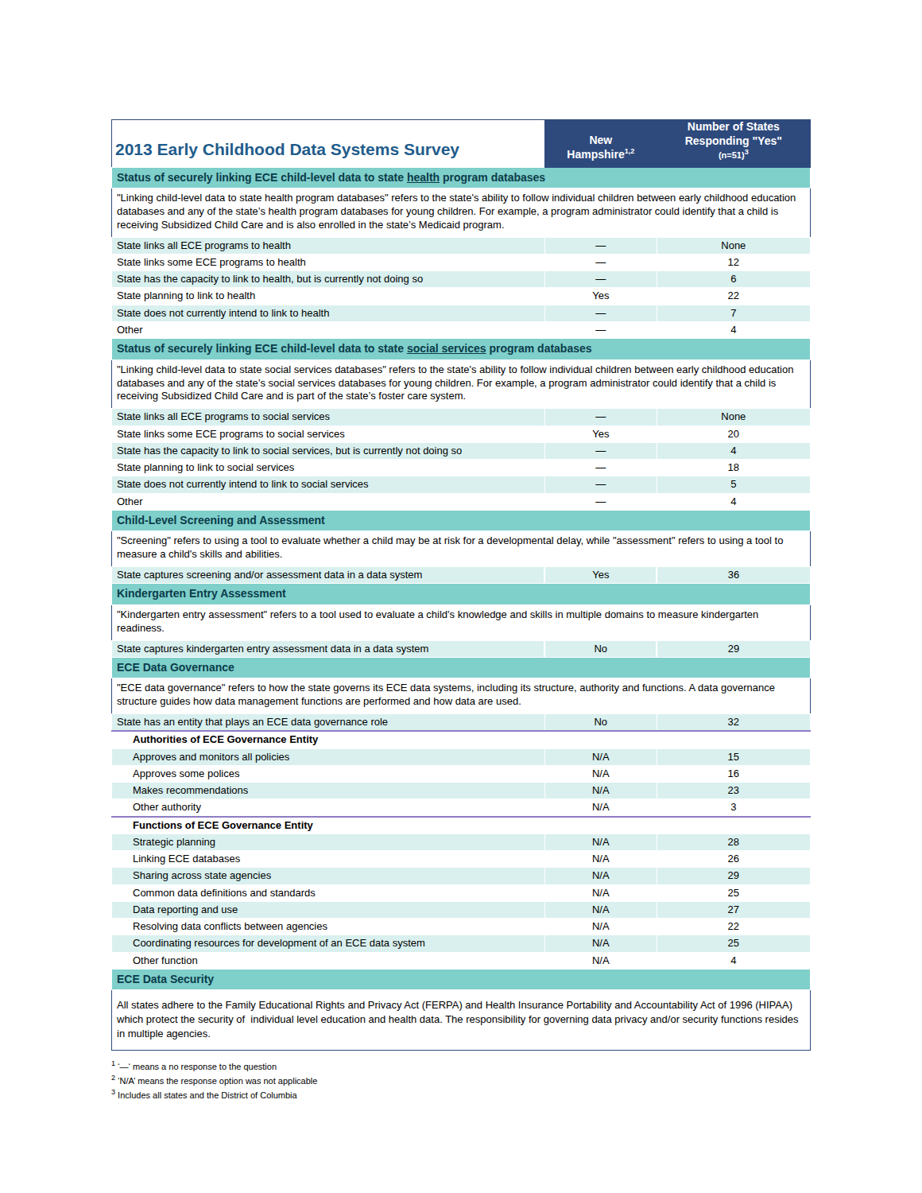| 2013 Early Childhood Data Systems Survey | New Hampshire 1,2 | Number of States Responding "Yes" (n=51) 3 |
| Status of securely linking ECE child-level data to state health program databases |
| "Linking child-level data to state health program databases" refers to the state's ability to follow individual children between early childhood education databases and any of the state’s health program databases for young children. For example, a program administrator could identify that a child is receiving Subsidized Child Care and is also enrolled in the state’s Medicaid program. |
| State links all ECE programs to health | — | None |
| State links some ECE programs to health | — | 12 |
| State has the capacity to link to health, but is currently not doing so | — | 6 |
| State planning to link to health | Yes | 22 |
| State does not currently intend to link to health | — | 7 |
| Other | — | 4 |
| Status of securely linking ECE child-level data to state social services program databases |
| "Linking child-level data to state social services databases" refers to the state's ability to follow individual children between early childhood education databases and any of the state’s social services databases for young children. For example, a program administrator could identify that a child is receiving Subsidized Child Care and is part of the state’s foster care system. |
| State links all ECE programs to social services | — | None |
| State links some ECE programs to social services | Yes | 20 |
| State has the capacity to link to social services, but is currently not doing so | — | 4 |
| State planning to link to social services | — | 18 |
| State does not currently intend to link to social services | — | 5 |
| Other | — | 4 |
| Child-Level Screening and Assessment |
| "Screening" refers to using a tool to evaluate whether a child may be at risk for a developmental delay, while "assessment" refers to using a tool to measure a child's skills and abilities. |
| State captures screening and/or assessment data in a data system | Yes | 36 |
| Kindergarten Entry Assessment |
| "Kindergarten entry assessment" refers to a tool used to evaluate a child's knowledge and skills in multiple domains to measure kindergarten readiness. |
| State captures kindergarten entry assessment data in a data system | No | 29 |
| ECE Data Governance |
| "ECE data governance" refers to how the state governs its ECE data systems, including its structure, authority and functions. A data governance structure guides how data management functions are performed and how data are used. |
| State has an entity that plays an ECE data governance role | No | 32 |
| Authorities of ECE Governance Entity | | |
| Approves and monitors all policies | N/A | 15 |
| Approves some polices | N/A | 16 |
| Makes recommendations | N/A | 23 |
| Other authority | N/A | 3 |
| Functions of ECE Governance Entity | | |
| Strategic planning | N/A | 28 |
| Linking ECE databases | N/A | 26 |
| Sharing across state agencies | N/A | 29 |
| Common data definitions and standards | N/A | 25 |
| Data reporting and use | N/A | 27 |
| Resolving data conflicts between agencies | N/A | 22 |
| Coordinating resources for development of an ECE data system | N/A | 25 |
| Other function | N/A | 4 |
| ECE Data Security |
| All states adhere to the Family Educational Rights and Privacy Act (FERPA) and Health Insurance Portability and Accountability Act of 1996 (HIPAA) which protect the security of individual level education and health data. The responsibility for governing data privacy and/or security functions resides in multiple agencies. |
1 ‘—‘ means a no response to the question
2 ‘N/A’ means the response option was not applicable
3 Includes all states and the District of Columbia